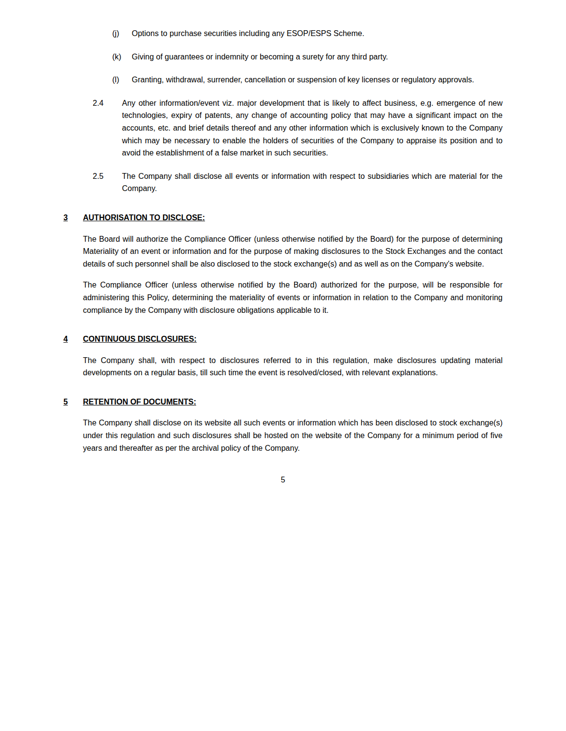(j) Options to purchase securities including any ESOP/ESPS Scheme.
(k) Giving of guarantees or indemnity or becoming a surety for any third party.
(l) Granting, withdrawal, surrender, cancellation or suspension of key licenses or regulatory approvals.
2.4
Any other information/event viz. major development that is likely to affect business, e.g. emergence of new technologies, expiry of patents, any change of accounting policy that may have a significant impact on the accounts, etc. and brief details thereof and any other information which is exclusively known to the Company which may be necessary to enable the holders of securities of the Company to appraise its position and to avoid the establishment of a false market in such securities.
2.5
The Company shall disclose all events or information with respect to subsidiaries which are material for the Company.
3 AUTHORISATION TO DISCLOSE:
The Board will authorize the Compliance Officer (unless otherwise notified by the Board) for the purpose of determining Materiality of an event or information and for the purpose of making disclosures to the Stock Exchanges and the contact details of such personnel shall be also disclosed to the stock exchange(s) and as well as on the Company's website.
The Compliance Officer (unless otherwise notified by the Board) authorized for the purpose, will be responsible for administering this Policy, determining the materiality of events or information in relation to the Company and monitoring compliance by the Company with disclosure obligations applicable to it.
4 CONTINUOUS DISCLOSURES:
The Company shall, with respect to disclosures referred to in this regulation, make disclosures updating material developments on a regular basis, till such time the event is resolved/closed, with relevant explanations.
5 RETENTION OF DOCUMENTS:
The Company shall disclose on its website all such events or information which has been disclosed to stock exchange(s) under this regulation and such disclosures shall be hosted on the website of the Company for a minimum period of five years and thereafter as per the archival policy of the Company.
5